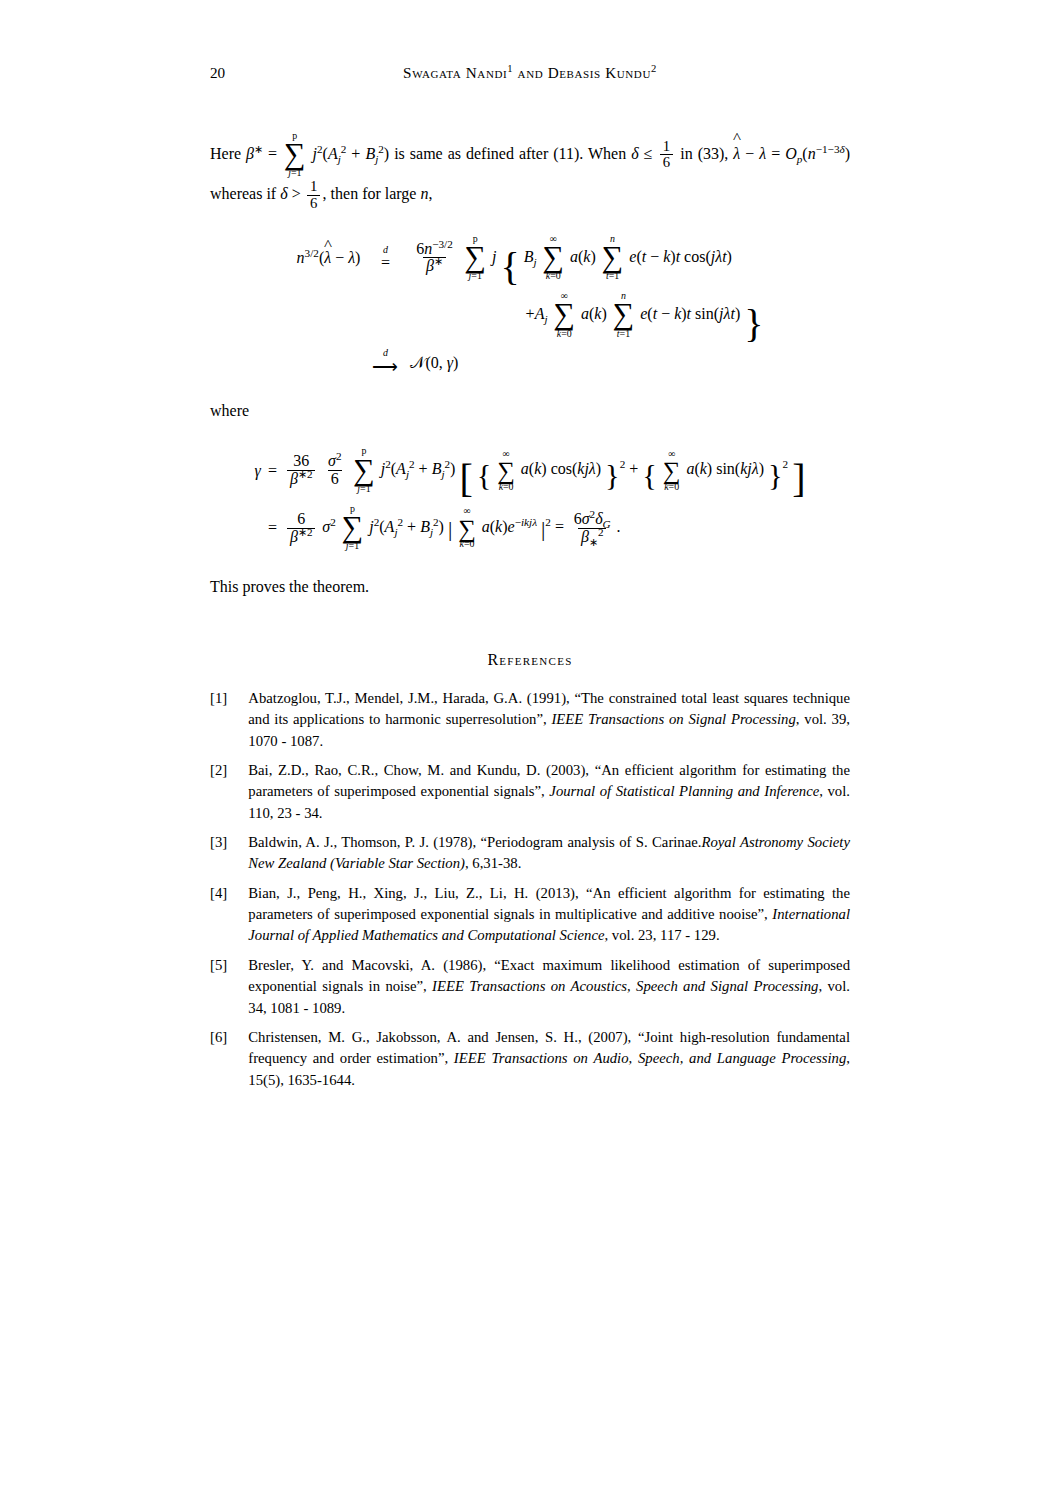20 Swagata Nandi1 and Debasis Kundu2
Here β∗ = p∑j=1 j2(Aj2 + Bj2) is same as defined after (11). When δ ≤ 16 in (33), λ − λ = Op(n−1−3δ) whereas if δ > 16, then for large n,
n3/2(λ − λ)
d=
6n−3/2 β∗ p∑j=1 j { Bj ∞∑k=0 a(k) n∑t=1 e(t − k)t cos(jλt)
+Aj ∞∑k=0 a(k) n∑t=1 e(t − k)t sin(jλt) }
d⟶
𝒩(0, γ)
where
γ
=
36 β∗2 σ26 p∑j=1 j2(Aj2 + Bj2) [ { ∞∑k=0 a(k) cos(kjλ) }2 + { ∞∑k=0 a(k) sin(kjλ) }2 ]
=
6 β∗2 σ2 p∑j=1 j2(Aj2 + Bj2) | ∞∑k=0 a(k)e−ikjλ |2 = 6σ2δG β∗2.
This proves the theorem.
References
[1] Abatzoglou, T.J., Mendel, J.M., Harada, G.A. (1991), “The constrained total least squares technique and its applications to harmonic superresolution”, IEEE Transactions on Signal Processing, vol. 39, 1070 - 1087.
[2] Bai, Z.D., Rao, C.R., Chow, M. and Kundu, D. (2003), “An efficient algorithm for estimating the parameters of superimposed exponential signals”, Journal of Statistical Planning and Inference, vol. 110, 23 - 34.
[3] Baldwin, A. J., Thomson, P. J. (1978), “Periodogram analysis of S. Carinae.Royal Astronomy Society New Zealand (Variable Star Section), 6,31-38.
[4] Bian, J., Peng, H., Xing, J., Liu, Z., Li, H. (2013), “An efficient algorithm for estimating the parameters of superimposed exponential signals in multiplicative and additive nooise”, International Journal of Applied Mathematics and Computational Science, vol. 23, 117 - 129.
[5] Bresler, Y. and Macovski, A. (1986), “Exact maximum likelihood estimation of superimposed exponential signals in noise”, IEEE Transactions on Acoustics, Speech and Signal Processing, vol. 34, 1081 - 1089.
[6] Christensen, M. G., Jakobsson, A. and Jensen, S. H., (2007), “Joint high-resolution fundamental frequency and order estimation”, IEEE Transactions on Audio, Speech, and Language Processing, 15(5), 1635-1644.